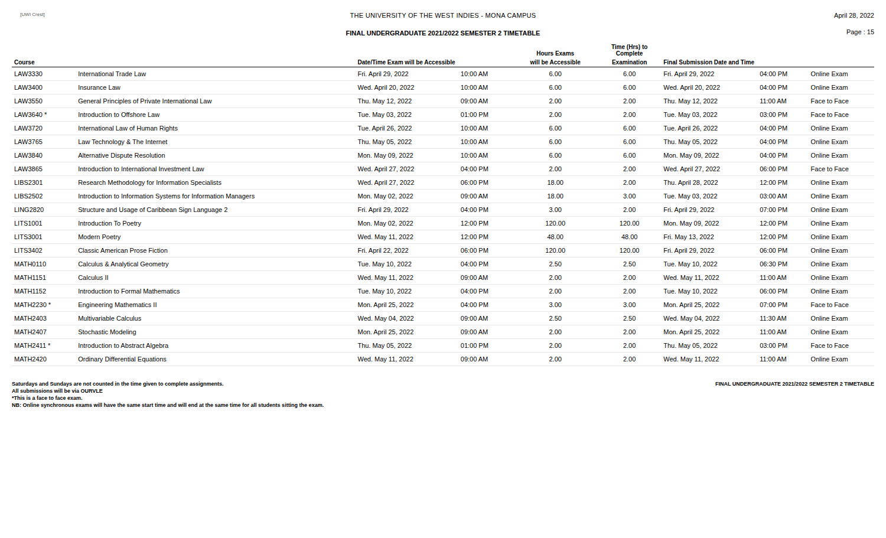[UWI Crest]
April 28, 2022
Page : 15
THE UNIVERSITY OF THE WEST INDIES - MONA CAMPUS
FINAL UNDERGRADUATE 2021/2022 SEMESTER 2 TIMETABLE
| | | | Hours Exams | Time (Hrs) to Complete | | |
| --- | --- | --- | --- | --- | --- | --- |
| Course | | Date/Time Exam will be Accessible | will be Accessible | Examination | Final Submission Date and Time | |
| LAW3330 | International Trade Law | Fri. April 29, 2022 | 10:00 AM | 6.00 | 6.00 | Fri. April 29, 2022 | 04:00 PM | Online Exam |
| LAW3400 | Insurance Law | Wed. April 20, 2022 | 10:00 AM | 6.00 | 6.00 | Wed. April 20, 2022 | 04:00 PM | Online Exam |
| LAW3550 | General Principles of Private International Law | Thu. May 12, 2022 | 09:00 AM | 2.00 | 2.00 | Thu. May 12, 2022 | 11:00 AM | Face to Face |
| LAW3640 * | Introduction to Offshore Law | Tue. May 03, 2022 | 01:00 PM | 2.00 | 2.00 | Tue. May 03, 2022 | 03:00 PM | Face to Face |
| LAW3720 | International Law of Human Rights | Tue. April 26, 2022 | 10:00 AM | 6.00 | 6.00 | Tue. April 26, 2022 | 04:00 PM | Online Exam |
| LAW3765 | Law Technology & The Internet | Thu. May 05, 2022 | 10:00 AM | 6.00 | 6.00 | Thu. May 05, 2022 | 04:00 PM | Online Exam |
| LAW3840 | Alternative Dispute Resolution | Mon. May 09, 2022 | 10:00 AM | 6.00 | 6.00 | Mon. May 09, 2022 | 04:00 PM | Online Exam |
| LAW3865 | Introduction to International Investment Law | Wed. April 27, 2022 | 04:00 PM | 2.00 | 2.00 | Wed. April 27, 2022 | 06:00 PM | Face to Face |
| LIBS2301 | Research Methodology for Information Specialists | Wed. April 27, 2022 | 06:00 PM | 18.00 | 2.00 | Thu. April 28, 2022 | 12:00 PM | Online Exam |
| LIBS2502 | Introduction to Information Systems for Information Managers | Mon. May 02, 2022 | 09:00 AM | 18.00 | 3.00 | Tue. May 03, 2022 | 03:00 AM | Online Exam |
| LING2820 | Structure and Usage of Caribbean Sign Language 2 | Fri. April 29, 2022 | 04:00 PM | 3.00 | 2.00 | Fri. April 29, 2022 | 07:00 PM | Online Exam |
| LITS1001 | Introduction To Poetry | Mon. May 02, 2022 | 12:00 PM | 120.00 | 120.00 | Mon. May 09, 2022 | 12:00 PM | Online Exam |
| LITS3001 | Modern Poetry | Wed. May 11, 2022 | 12:00 PM | 48.00 | 48.00 | Fri. May 13, 2022 | 12:00 PM | Online Exam |
| LITS3402 | Classic American Prose Fiction | Fri. April 22, 2022 | 06:00 PM | 120.00 | 120.00 | Fri. April 29, 2022 | 06:00 PM | Online Exam |
| MATH0110 | Calculus & Analytical Geometry | Tue. May 10, 2022 | 04:00 PM | 2.50 | 2.50 | Tue. May 10, 2022 | 06:30 PM | Online Exam |
| MATH1151 | Calculus II | Wed. May 11, 2022 | 09:00 AM | 2.00 | 2.00 | Wed. May 11, 2022 | 11:00 AM | Online Exam |
| MATH1152 | Introduction to Formal Mathematics | Tue. May 10, 2022 | 04:00 PM | 2.00 | 2.00 | Tue. May 10, 2022 | 06:00 PM | Online Exam |
| MATH2230 * | Engineering Mathematics II | Mon. April 25, 2022 | 04:00 PM | 3.00 | 3.00 | Mon. April 25, 2022 | 07:00 PM | Face to Face |
| MATH2403 | Multivariable Calculus | Wed. May 04, 2022 | 09:00 AM | 2.50 | 2.50 | Wed. May 04, 2022 | 11:30 AM | Online Exam |
| MATH2407 | Stochastic Modeling | Mon. April 25, 2022 | 09:00 AM | 2.00 | 2.00 | Mon. April 25, 2022 | 11:00 AM | Online Exam |
| MATH2411 * | Introduction to Abstract Algebra | Thu. May 05, 2022 | 01:00 PM | 2.00 | 2.00 | Thu. May 05, 2022 | 03:00 PM | Face to Face |
| MATH2420 | Ordinary Differential Equations | Wed. May 11, 2022 | 09:00 AM | 2.00 | 2.00 | Wed. May 11, 2022 | 11:00 AM | Online Exam |
Saturdays and Sundays are not counted in the time given to complete assignments.
All submissions will be via OURVLE
*This is a face to face exam.
NB: Online synchronous exams will have the same start time and will end at the same time for all students sitting the exam.
FINAL UNDERGRADUATE 2021/2022 SEMESTER 2 TIMETABLE